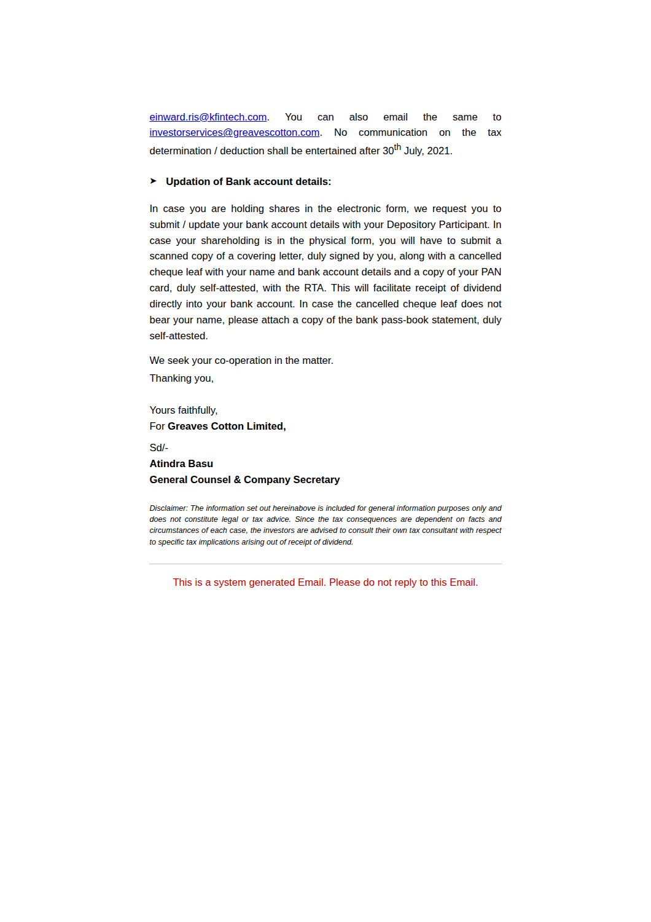einward.ris@kfintech.com. You can also email the same to
investorservices@greavescotton.com. No communication on the tax determination / deduction shall be entertained after 30th July, 2021.
Updation of Bank account details:
In case you are holding shares in the electronic form, we request you to submit / update your bank account details with your Depository Participant. In case your shareholding is in the physical form, you will have to submit a scanned copy of a covering letter, duly signed by you, along with a cancelled cheque leaf with your name and bank account details and a copy of your PAN card, duly self-attested, with the RTA. This will facilitate receipt of dividend directly into your bank account. In case the cancelled cheque leaf does not bear your name, please attach a copy of the bank pass-book statement, duly self-attested.
We seek your co-operation in the matter.
Thanking you,
Yours faithfully,
For Greaves Cotton Limited,
Sd/-
Atindra Basu
General Counsel & Company Secretary
Disclaimer: The information set out hereinabove is included for general information purposes only and does not constitute legal or tax advice. Since the tax consequences are dependent on facts and circumstances of each case, the investors are advised to consult their own tax consultant with respect to specific tax implications arising out of receipt of dividend.
This is a system generated Email. Please do not reply to this Email.